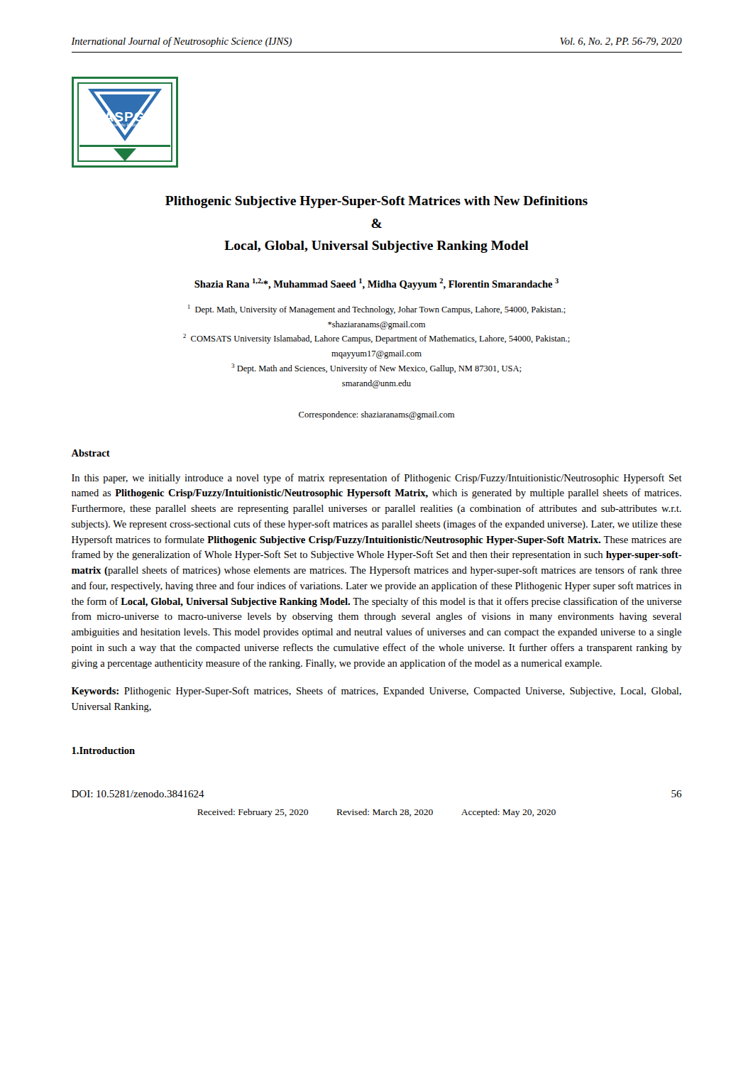International Journal of Neutrosophic Science (IJNS)
Vol. 6, No. 2, PP. 56-79, 2020
ASPG
American Scientific Publishing Group
Plithogenic Subjective Hyper-Super-Soft Matrices with New Definitions
&
Local, Global, Universal Subjective Ranking Model
Shazia Rana 1,2,*, Muhammad Saeed 1, Midha Qayyum 2, Florentin Smarandache 3
1 Dept. Math, University of Management and Technology, Johar Town Campus, Lahore, 54000, Pakistan.;
*shaziaranams@gmail.com
2 COMSATS University Islamabad, Lahore Campus, Department of Mathematics, Lahore, 54000, Pakistan.;
mqayyum17@gmail.com
3 Dept. Math and Sciences, University of New Mexico, Gallup, NM 87301, USA;
smarand@unm.edu
Correspondence: shaziaranams@gmail.com
Abstract
In this paper, we initially introduce a novel type of matrix representation of Plithogenic Crisp/Fuzzy/Intuitionistic/Neutrosophic Hypersoft Set named as Plithogenic Crisp/Fuzzy/Intuitionistic/Neutrosophic Hypersoft Matrix, which is generated by multiple parallel sheets of matrices. Furthermore, these parallel sheets are representing parallel universes or parallel realities (a combination of attributes and sub-attributes w.r.t. subjects). We represent cross-sectional cuts of these hyper-soft matrices as parallel sheets (images of the expanded universe). Later, we utilize these Hypersoft matrices to formulate Plithogenic Subjective Crisp/Fuzzy/Intuitionistic/Neutrosophic Hyper-Super-Soft Matrix. These matrices are framed by the generalization of Whole Hyper-Soft Set to Subjective Whole Hyper-Soft Set and then their representation in such hyper-super-soft-matrix (parallel sheets of matrices) whose elements are matrices. The Hypersoft matrices and hyper-super-soft matrices are tensors of rank three and four, respectively, having three and four indices of variations. Later we provide an application of these Plithogenic Hyper super soft matrices in the form of Local, Global, Universal Subjective Ranking Model. The specialty of this model is that it offers precise classification of the universe from micro-universe to macro-universe levels by observing them through several angles of visions in many environments having several ambiguities and hesitation levels. This model provides optimal and neutral values of universes and can compact the expanded universe to a single point in such a way that the compacted universe reflects the cumulative effect of the whole universe. It further offers a transparent ranking by giving a percentage authenticity measure of the ranking. Finally, we provide an application of the model as a numerical example.
Keywords: Plithogenic Hyper-Super-Soft matrices, Sheets of matrices, Expanded Universe, Compacted Universe, Subjective, Local, Global, Universal Ranking,
1.Introduction
DOI: 10.5281/zenodo.3841624
56
Received: February 25, 2020 Revised: March 28, 2020 Accepted: May 20, 2020